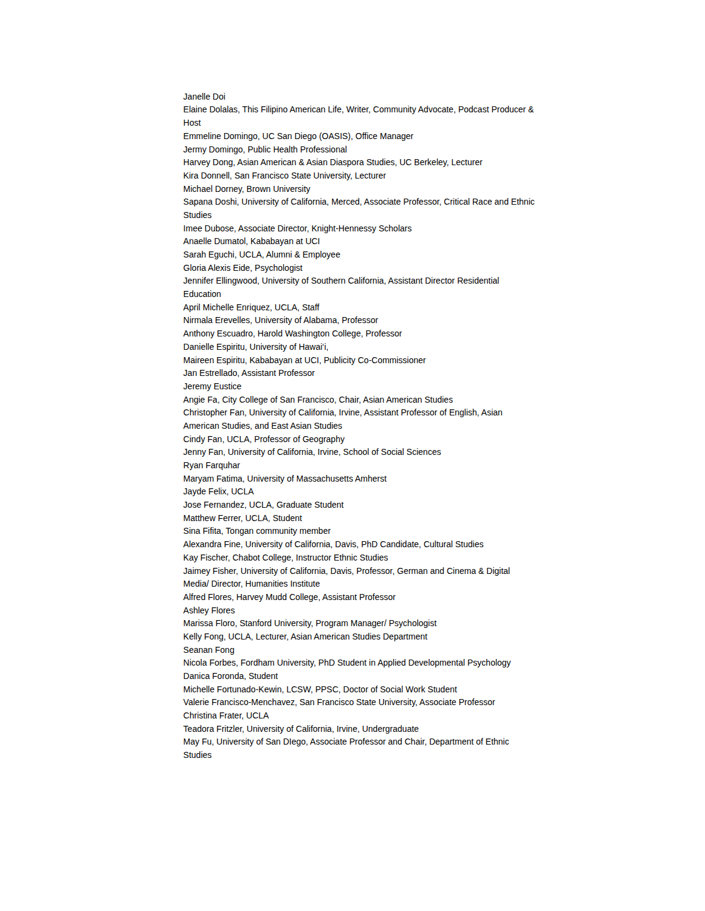Janelle Doi
Elaine Dolalas, This Filipino American Life, Writer, Community Advocate, Podcast Producer & Host
Emmeline Domingo, UC San Diego (OASIS), Office Manager
Jermy Domingo, Public Health Professional
Harvey Dong, Asian American & Asian Diaspora Studies, UC Berkeley, Lecturer
Kira Donnell, San Francisco State University, Lecturer
Michael Dorney, Brown University
Sapana Doshi, University of California, Merced, Associate Professor, Critical Race and Ethnic Studies
Imee Dubose, Associate Director, Knight-Hennessy Scholars
Anaelle Dumatol, Kababayan at UCI
Sarah Eguchi, UCLA, Alumni & Employee
Gloria Alexis Eide, Psychologist
Jennifer Ellingwood, University of Southern California, Assistant Director Residential Education
April Michelle Enriquez, UCLA, Staff
Nirmala Erevelles, University of Alabama, Professor
Anthony Escuadro, Harold Washington College, Professor
Danielle Espiritu, University of Hawai‘i,
Maireen Espiritu, Kababayan at UCI, Publicity Co-Commissioner
Jan Estrellado, Assistant Professor
Jeremy Eustice
Angie Fa, City College of San Francisco, Chair, Asian American Studies
Christopher Fan, University of California, Irvine, Assistant Professor of English, Asian American Studies, and East Asian Studies
Cindy Fan, UCLA, Professor of Geography
Jenny Fan, University of California, Irvine, School of Social Sciences
Ryan Farquhar
Maryam Fatima, University of Massachusetts Amherst
Jayde Felix, UCLA
Jose Fernandez, UCLA, Graduate Student
Matthew Ferrer, UCLA, Student
Sina Fifita, Tongan community member
Alexandra Fine, University of California, Davis, PhD Candidate, Cultural Studies
Kay Fischer, Chabot College, Instructor Ethnic Studies
Jaimey Fisher, University of California, Davis, Professor, German and Cinema & Digital Media/ Director, Humanities Institute
Alfred Flores, Harvey Mudd College, Assistant Professor
Ashley Flores
Marissa Floro, Stanford University, Program Manager/ Psychologist
Kelly Fong, UCLA, Lecturer, Asian American Studies Department
Seanan Fong
Nicola Forbes, Fordham University, PhD Student in Applied Developmental Psychology
Danica Foronda, Student
Michelle Fortunado-Kewin, LCSW, PPSC, Doctor of Social Work Student
Valerie Francisco-Menchavez, San Francisco State University, Associate Professor
Christina Frater, UCLA
Teadora Fritzler, University of California, Irvine, Undergraduate
May Fu, University of San DIego, Associate Professor and Chair, Department of Ethnic Studies